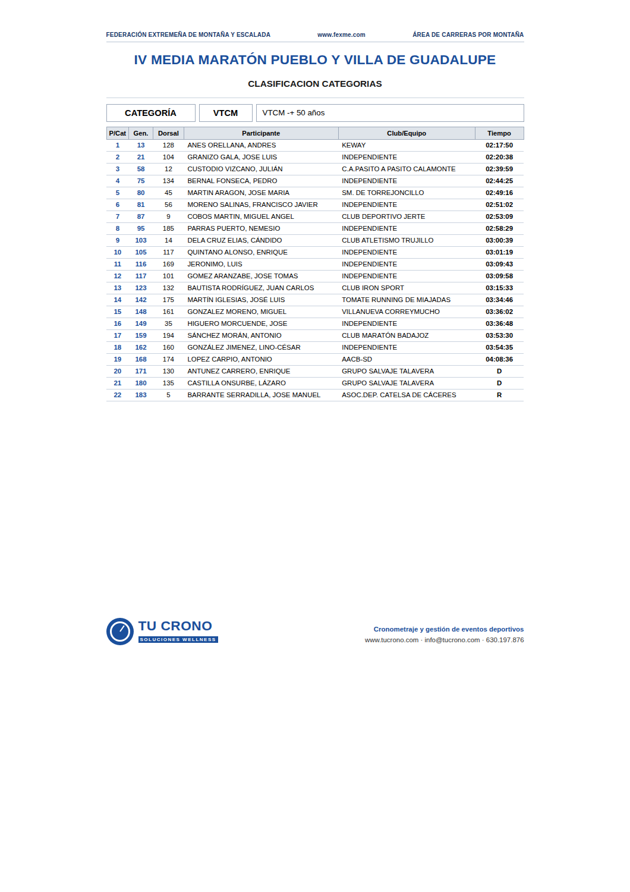FEDERACIÓN EXTREMEÑA DE MONTAÑA Y ESCALADA www.fexme.com ÁREA DE CARRERAS POR MONTAÑA
IV MEDIA MARATÓN PUEBLO Y VILLA DE GUADALUPE
CLASIFICACION CATEGORIAS
CATEGORÍA
VTCM
VTCM -+ 50 años
| P/Cat | Gen. | Dorsal | Participante | Club/Equipo | Tiempo |
| --- | --- | --- | --- | --- | --- |
| 1 | 13 | 128 | ANES ORELLANA, ANDRES | KEWAY | 02:17:50 |
| 2 | 21 | 104 | GRANIZO GALA, JOSE LUIS | INDEPENDIENTE | 02:20:38 |
| 3 | 58 | 12 | CUSTODIO VIZCANO, JULIÁN | C.A.PASITO A PASITO CALAMONTE | 02:39:59 |
| 4 | 75 | 134 | BERNAL FONSECA, PEDRO | INDEPENDIENTE | 02:44:25 |
| 5 | 80 | 45 | MARTIN ARAGON, JOSE MARIA | SM. DE TORREJONCILLO | 02:49:16 |
| 6 | 81 | 56 | MORENO SALINAS, FRANCISCO JAVIER | INDEPENDIENTE | 02:51:02 |
| 7 | 87 | 9 | COBOS MARTIN, MIGUEL ANGEL | CLUB DEPORTIVO JERTE | 02:53:09 |
| 8 | 95 | 185 | PARRAS PUERTO, NEMESIO | INDEPENDIENTE | 02:58:29 |
| 9 | 103 | 14 | DELA CRUZ ELIAS, CÁNDIDO | CLUB ATLETISMO TRUJILLO | 03:00:39 |
| 10 | 105 | 117 | QUINTANO ALONSO, ENRIQUE | INDEPENDIENTE | 03:01:19 |
| 11 | 116 | 169 | JERONIMO, LUIS | INDEPENDIENTE | 03:09:43 |
| 12 | 117 | 101 | GOMEZ ARANZABE, JOSE TOMAS | INDEPENDIENTE | 03:09:58 |
| 13 | 123 | 132 | BAUTISTA RODRÍGUEZ, JUAN CARLOS | CLUB IRON SPORT | 03:15:33 |
| 14 | 142 | 175 | MARTÍN IGLESIAS, JOSÉ LUIS | TOMATE RUNNING DE MIAJADAS | 03:34:46 |
| 15 | 148 | 161 | GONZALEZ MORENO, MIGUEL | VILLANUEVA CORREYMUCHO | 03:36:02 |
| 16 | 149 | 35 | HIGUERO MORCUENDE, JOSE | INDEPENDIENTE | 03:36:48 |
| 17 | 159 | 194 | SÁNCHEZ MORÁN, ANTONIO | CLUB MARATÓN BADAJOZ | 03:53:30 |
| 18 | 162 | 160 | GONZÁLEZ JIMENEZ, LINO-CÉSAR | INDEPENDIENTE | 03:54:35 |
| 19 | 168 | 174 | LOPEZ CARPIO, ANTONIO | AACB-SD | 04:08:36 |
| 20 | 171 | 130 | ANTUNEZ CARRERO, ENRIQUE | GRUPO SALVAJE TALAVERA | D |
| 21 | 180 | 135 | CASTILLA ONSURBE, LÁZARO | GRUPO SALVAJE TALAVERA | D |
| 22 | 183 | 5 | BARRANTE SERRADILLA, JOSE MANUEL | ASOC.DEP. CATELSA DE CÁCERES | R |
TU CRONO
SOLUCIONES WELLNESS
Cronometraje y gestión de eventos deportivos
www.tucrono.com · info@tucrono.com · 630.197.876